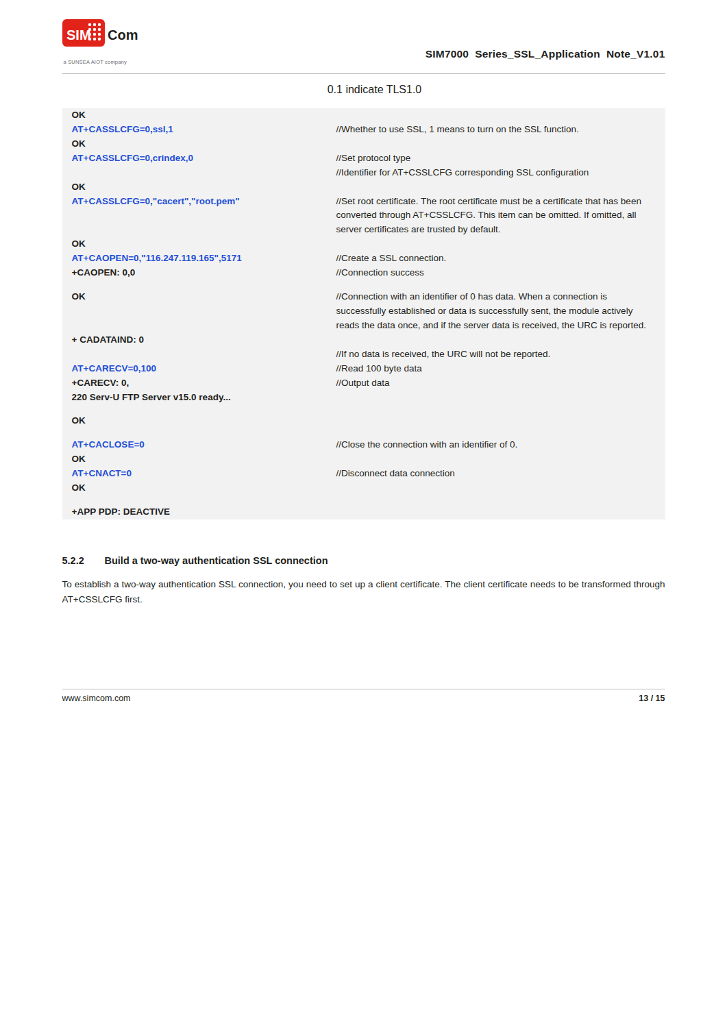SIM Com
a SUNSEA AIOT company
SIM7000 Series_SSL_Application Note_V1.01
0.1 indicate TLS1.0
| OK | |
| AT+CASSLCFG=0,ssl,1 | //Whether to use SSL, 1 means to turn on the SSL function. |
| OK | |
| AT+CASSLCFG=0,crindex,0 | //Set protocol type //Identifier for AT+CSSLCFG corresponding SSL configuration |
| OK | |
| AT+CASSLCFG=0,"cacert","root.pem" | //Set root certificate. The root certificate must be a certificate that has been converted through AT+CSSLCFG. This item can be omitted. If omitted, all server certificates are trusted by default. |
| OK | |
| AT+CAOPEN=0,"116.247.119.165",5171 | //Create a SSL connection. |
| +CAOPEN: 0,0 | //Connection success |
| OK | //Connection with an identifier of 0 has data. When a connection is successfully established or data is successfully sent, the module actively reads the data once, and if the server data is received, the URC is reported. |
| + CADATAIND: 0 | |
| | //If no data is received, the URC will not be reported. |
| AT+CARECV=0,100 | //Read 100 byte data |
| +CARECV: 0, | //Output data |
| 220 Serv-U FTP Server v15.0 ready... | |
| OK | |
| AT+CACLOSE=0 | //Close the connection with an identifier of 0. |
| OK | |
| AT+CNACT=0 | //Disconnect data connection |
| OK | |
| +APP PDP: DEACTIVE | |
5.2.2 Build a two-way authentication SSL connection
To establish a two-way authentication SSL connection, you need to set up a client certificate. The client certificate needs to be transformed through AT+CSSLCFG first.
www.simcom.com
13 / 15